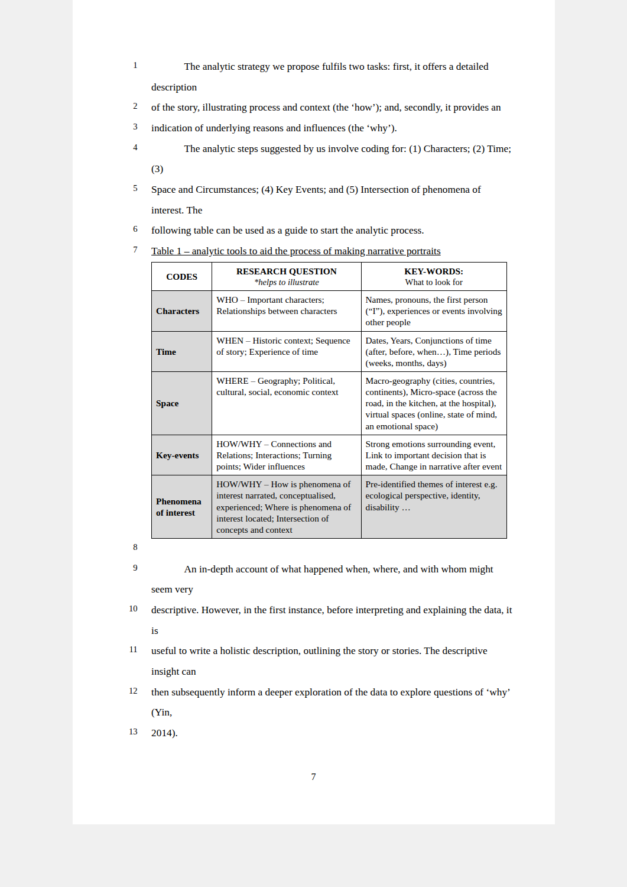1
The analytic strategy we propose fulfils two tasks: first, it offers a detailed description
2
of the story, illustrating process and context (the ‘how’); and, secondly, it provides an
3
indication of underlying reasons and influences (the ‘why’).
4
The analytic steps suggested by us involve coding for: (1) Characters; (2) Time; (3)
5
Space and Circumstances; (4) Key Events; and (5) Intersection of phenomena of interest. The
6
following table can be used as a guide to start the analytic process.
7
Table 1 – analytic tools to aid the process of making narrative portraits
| CODES | RESEARCH QUESTION *helps to illustrate | KEY-WORDS: What to look for |
| --- | --- | --- |
| Characters | WHO – Important characters; Relationships between characters | Names, pronouns, the first person (“I”), experiences or events involving other people |
| Time | WHEN – Historic context; Sequence of story; Experience of time | Dates, Years, Conjunctions of time (after, before, when…), Time periods (weeks, months, days) |
| Space | WHERE – Geography; Political, cultural, social, economic context | Macro-geography (cities, countries, continents), Micro-space (across the road, in the kitchen, at the hospital), virtual spaces (online, state of mind, an emotional space) |
| Key-events | HOW/WHY – Connections and Relations; Interactions; Turning points; Wider influences | Strong emotions surrounding event, Link to important decision that is made, Change in narrative after event |
| Phenomena of interest | HOW/WHY – How is phenomena of interest narrated, conceptualised, experienced; Where is phenomena of interest located; Intersection of concepts and context | Pre-identified themes of interest e.g. ecological perspective, identity, disability … |
8
9
An in-depth account of what happened when, where, and with whom might seem very
10
descriptive. However, in the first instance, before interpreting and explaining the data, it is
11
useful to write a holistic description, outlining the story or stories. The descriptive insight can
12
then subsequently inform a deeper exploration of the data to explore questions of ‘why’ (Yin,
13
2014).
7